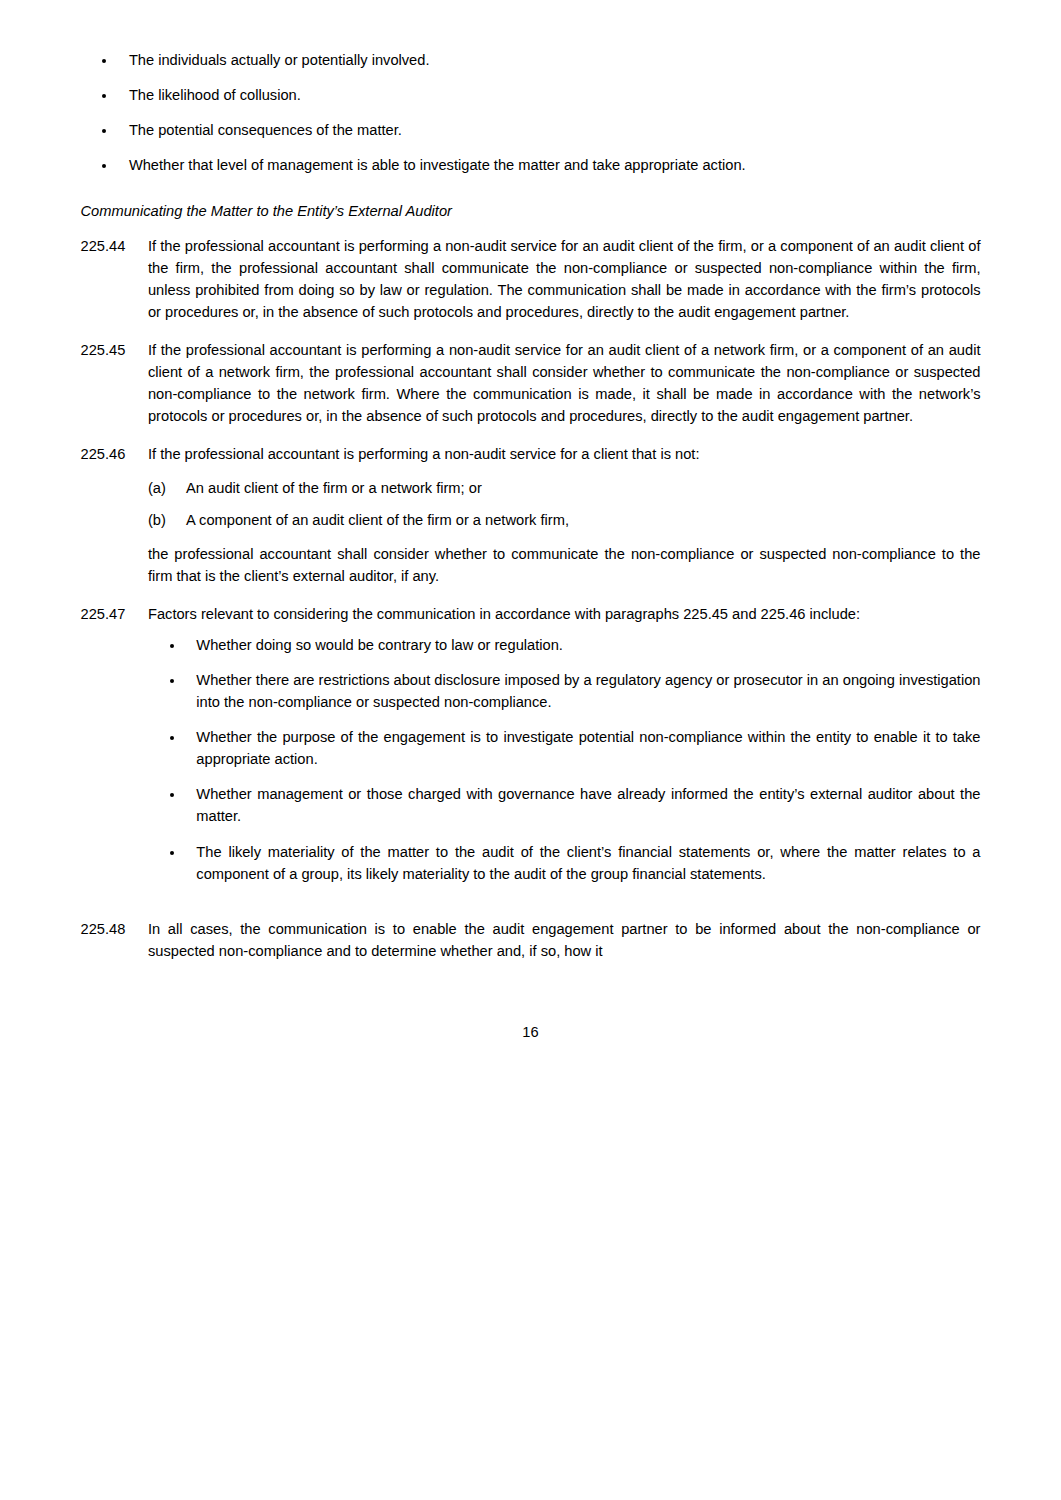The individuals actually or potentially involved.
The likelihood of collusion.
The potential consequences of the matter.
Whether that level of management is able to investigate the matter and take appropriate action.
Communicating the Matter to the Entity’s External Auditor
225.44
If the professional accountant is performing a non-audit service for an audit client of the firm, or a component of an audit client of the firm, the professional accountant shall communicate the non-compliance or suspected non-compliance within the firm, unless prohibited from doing so by law or regulation. The communication shall be made in accordance with the firm’s protocols or procedures or, in the absence of such protocols and procedures, directly to the audit engagement partner.
225.45
If the professional accountant is performing a non-audit service for an audit client of a network firm, or a component of an audit client of a network firm, the professional accountant shall consider whether to communicate the non-compliance or suspected non-compliance to the network firm. Where the communication is made, it shall be made in accordance with the network’s protocols or procedures or, in the absence of such protocols and procedures, directly to the audit engagement partner.
225.46
If the professional accountant is performing a non-audit service for a client that is not:
(a) An audit client of the firm or a network firm; or
(b) A component of an audit client of the firm or a network firm,
the professional accountant shall consider whether to communicate the non-compliance or suspected non-compliance to the firm that is the client’s external auditor, if any.
225.47
Factors relevant to considering the communication in accordance with paragraphs 225.45 and 225.46 include:
Whether doing so would be contrary to law or regulation.
Whether there are restrictions about disclosure imposed by a regulatory agency or prosecutor in an ongoing investigation into the non-compliance or suspected non-compliance.
Whether the purpose of the engagement is to investigate potential non-compliance within the entity to enable it to take appropriate action.
Whether management or those charged with governance have already informed the entity’s external auditor about the matter.
The likely materiality of the matter to the audit of the client’s financial statements or, where the matter relates to a component of a group, its likely materiality to the audit of the group financial statements.
225.48
In all cases, the communication is to enable the audit engagement partner to be informed about the non-compliance or suspected non-compliance and to determine whether and, if so, how it
16